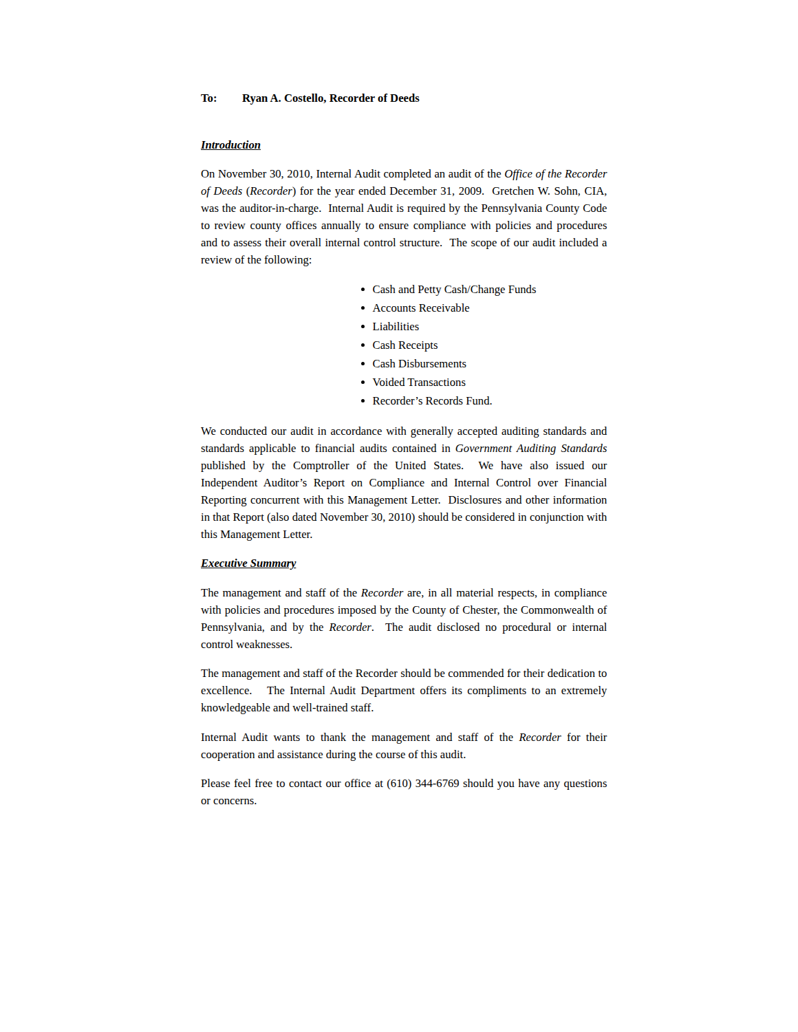To: Ryan A. Costello, Recorder of Deeds
Introduction
On November 30, 2010, Internal Audit completed an audit of the Office of the Recorder of Deeds (Recorder) for the year ended December 31, 2009. Gretchen W. Sohn, CIA, was the auditor-in-charge. Internal Audit is required by the Pennsylvania County Code to review county offices annually to ensure compliance with policies and procedures and to assess their overall internal control structure. The scope of our audit included a review of the following:
Cash and Petty Cash/Change Funds
Accounts Receivable
Liabilities
Cash Receipts
Cash Disbursements
Voided Transactions
Recorder’s Records Fund.
We conducted our audit in accordance with generally accepted auditing standards and standards applicable to financial audits contained in Government Auditing Standards published by the Comptroller of the United States. We have also issued our Independent Auditor’s Report on Compliance and Internal Control over Financial Reporting concurrent with this Management Letter. Disclosures and other information in that Report (also dated November 30, 2010) should be considered in conjunction with this Management Letter.
Executive Summary
The management and staff of the Recorder are, in all material respects, in compliance with policies and procedures imposed by the County of Chester, the Commonwealth of Pennsylvania, and by the Recorder. The audit disclosed no procedural or internal control weaknesses.
The management and staff of the Recorder should be commended for their dedication to excellence. The Internal Audit Department offers its compliments to an extremely knowledgeable and well-trained staff.
Internal Audit wants to thank the management and staff of the Recorder for their cooperation and assistance during the course of this audit.
Please feel free to contact our office at (610) 344-6769 should you have any questions or concerns.